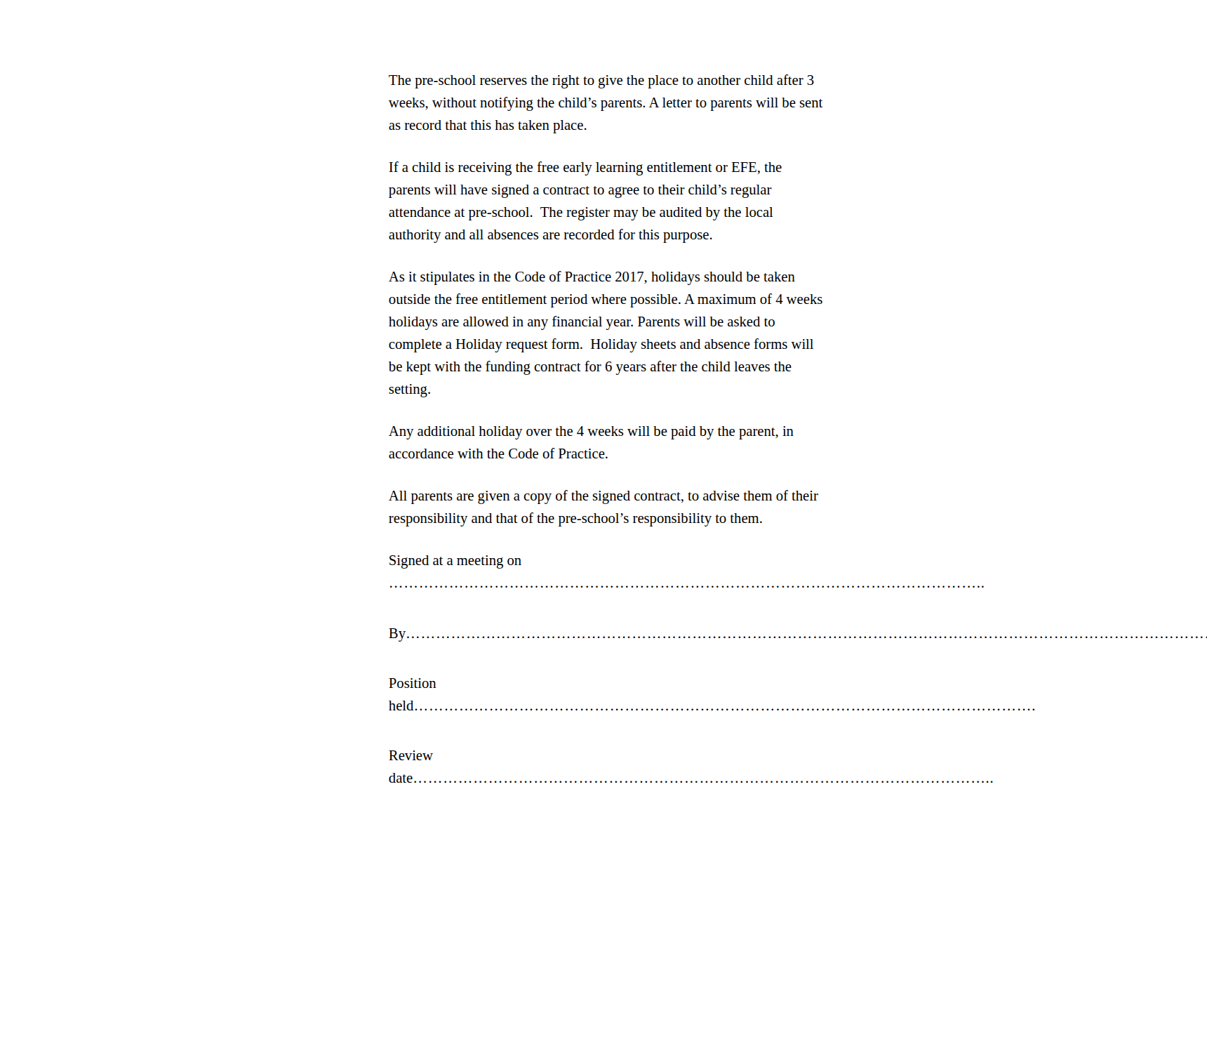The pre-school reserves the right to give the place to another child after 3 weeks, without notifying the child’s parents. A letter to parents will be sent as record that this has taken place.
If a child is receiving the free early learning entitlement or EFE, the parents will have signed a contract to agree to their child’s regular attendance at pre-school. The register may be audited by the local authority and all absences are recorded for this purpose.
As it stipulates in the Code of Practice 2017, holidays should be taken outside the free entitlement period where possible. A maximum of 4 weeks holidays are allowed in any financial year. Parents will be asked to complete a Holiday request form. Holiday sheets and absence forms will be kept with the funding contract for 6 years after the child leaves the setting.
Any additional holiday over the 4 weeks will be paid by the parent, in accordance with the Code of Practice.
All parents are given a copy of the signed contract, to advise them of their responsibility and that of the pre-school’s responsibility to them.
Signed at a meeting on ………………………………………………………………………………………………………..
By………………………………………………………………………………………………………………………………………………………….
Position held…………………………………………………………………………………………………………….
Review date……………………………………………………………………………………………………..